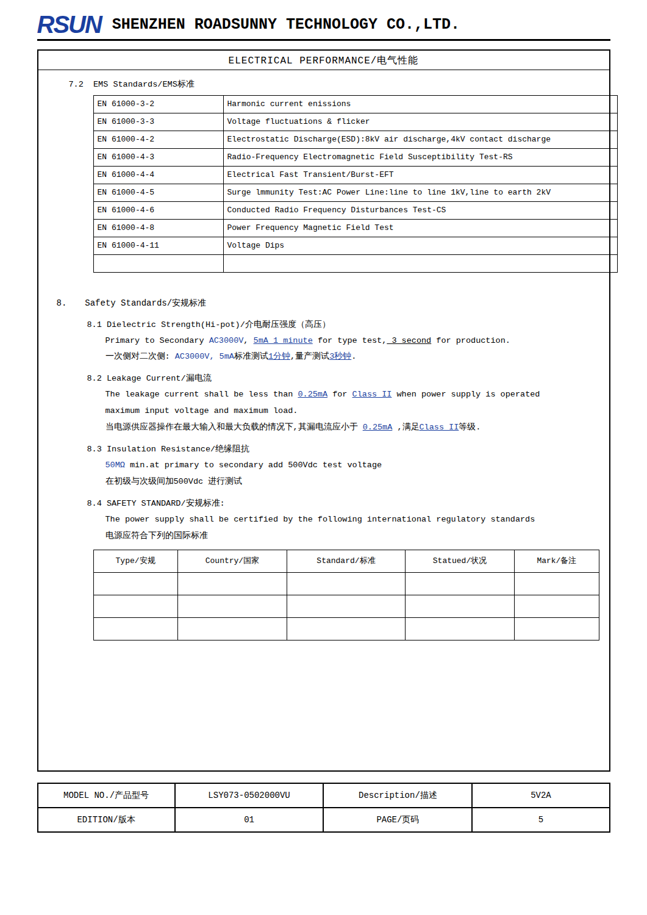RSUN
SHENZHEN ROADSUNNY TECHNOLOGY CO.,LTD.
ELECTRICAL PERFORMANCE/电气性能
7.2 EMS Standards/EMS标准
| EN 61000-3-2 | Harmonic current enissions |
| EN 61000-3-3 | Voltage fluctuations & flicker |
| EN 61000-4-2 | Electrostatic Discharge(ESD):8kV air discharge,4kV contact discharge |
| EN 61000-4-3 | Radio-Frequency Electromagnetic Field Susceptibility Test-RS |
| EN 61000-4-4 | Electrical Fast Transient/Burst-EFT |
| EN 61000-4-5 | Surge lmmunity Test:AC Power Line:line to line 1kV,line to earth 2kV |
| EN 61000-4-6 | Conducted Radio Frequency Disturbances Test-CS |
| EN 61000-4-8 | Power Frequency Magnetic Field Test |
| EN 61000-4-11 | Voltage Dips |
8.
Safety Standards/安规标准
8.1 Dielectric Strength(Hi-pot)/介电耐压强度（高压）
Primary to Secondary AC3000V, 5mA 1 minute for type test, 3 second for production.
一次侧对二次侧: AC3000V, 5mA标准测试1分钟,量产测试3秒钟.
8.2 Leakage Current/漏电流
The leakage current shall be less than 0.25mA for Class II when power supply is operated
maximum input voltage and maximum load.
当电源供应器操作在最大输入和最大负载的情况下,其漏电流应小于 0.25mA ,满足Class II等级.
8.3 Insulation Resistance/绝缘阻抗
50MΩ min.at primary to secondary add 500Vdc test voltage
在初级与次级间加500Vdc 进行测试
8.4 SAFETY STANDARD/安规标准:
The power supply shall be certified by the following international regulatory standards
电源应符合下列的国际标准
| Type/安规 | Country/国家 | Standard/标准 | Statued/状况 | Mark/备注 |
| --- | --- | --- | --- | --- |
| MODEL NO./产品型号 | LSY073-0502000VU | Description/描述 | 5V2A |
| EDITION/版本 | 01 | PAGE/页码 | 5 |